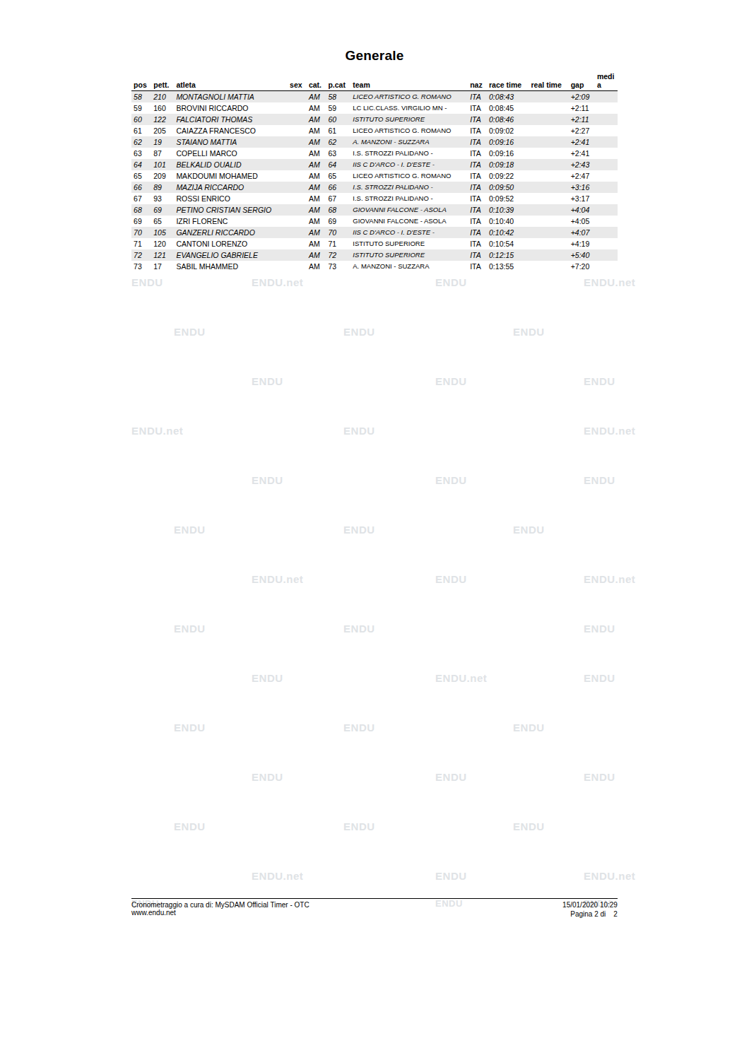Generale
| pos | pett. | atleta | sex | cat. | p.cat | team | naz | race time | real time | gap | medi a |
| --- | --- | --- | --- | --- | --- | --- | --- | --- | --- | --- | --- |
| 58 | 210 | MONTAGNOLI MATTIA | | AM | 58 | LICEO ARTISTICO G. ROMANO | ITA | 0:08:43 | | +2:09 | |
| 59 | 160 | BROVINI RICCARDO | | AM | 59 | LC LIC.CLASS. VIRGILIO MN - | ITA | 0:08:45 | | +2:11 | |
| 60 | 122 | FALCIATORI THOMAS | | AM | 60 | ISTITUTO SUPERIORE | ITA | 0:08:46 | | +2:11 | |
| 61 | 205 | CAIAZZA FRANCESCO | | AM | 61 | LICEO ARTISTICO G. ROMANO | ITA | 0:09:02 | | +2:27 | |
| 62 | 19 | STAIANO MATTIA | | AM | 62 | A. MANZONI - SUZZARA | ITA | 0:09:16 | | +2:41 | |
| 63 | 87 | COPELLI MARCO | | AM | 63 | I.S. STROZZI PALIDANO - | ITA | 0:09:16 | | +2:41 | |
| 64 | 101 | BELKALID OUALID | | AM | 64 | IIS C D'ARCO - I. D'ESTE - | ITA | 0:09:18 | | +2:43 | |
| 65 | 209 | MAKDOUMI MOHAMED | | AM | 65 | LICEO ARTISTICO G. ROMANO | ITA | 0:09:22 | | +2:47 | |
| 66 | 89 | MAZIJA RICCARDO | | AM | 66 | I.S. STROZZI PALIDANO - | ITA | 0:09:50 | | +3:16 | |
| 67 | 93 | ROSSI ENRICO | | AM | 67 | I.S. STROZZI PALIDANO - | ITA | 0:09:52 | | +3:17 | |
| 68 | 69 | PETINO CRISTIAN SERGIO | | AM | 68 | GIOVANNI FALCONE - ASOLA | ITA | 0:10:39 | | +4:04 | |
| 69 | 65 | IZRI FLORENC | | AM | 69 | GIOVANNI FALCONE - ASOLA | ITA | 0:10:40 | | +4:05 | |
| 70 | 105 | GANZERLI RICCARDO | | AM | 70 | IIS C D'ARCO - I. D'ESTE - | ITA | 0:10:42 | | +4:07 | |
| 71 | 120 | CANTONI LORENZO | | AM | 71 | ISTITUTO SUPERIORE | ITA | 0:10:54 | | +4:19 | |
| 72 | 121 | EVANGELIO GABRIELE | | AM | 72 | ISTITUTO SUPERIORE | ITA | 0:12:15 | | +5:40 | |
| 73 | 17 | SABIL MHAMMED | | AM | 73 | A. MANZONI - SUZZARA | ITA | 0:13:55 | | +7:20 | |
ENDU ENDU.net ENDU ENDU.net ENDU ENDU ENDU ENDU ENDU ENDU ENDU.net ENDU ENDU.net ENDU ENDU ENDU ENDU ENDU ENDU ENDU.net ENDU ENDU.net ENDU ENDU ENDU ENDU ENDU.net ENDU ENDU ENDU ENDU ENDU ENDU ENDU ENDU ENDU ENDU ENDU.net ENDU ENDU.net ENDU ENDU ENDU
Cronometraggio a cura di: MySDAM Official Timer - OTC
www.endu.net
15/01/2020 10:29
Pagina 2 di 2